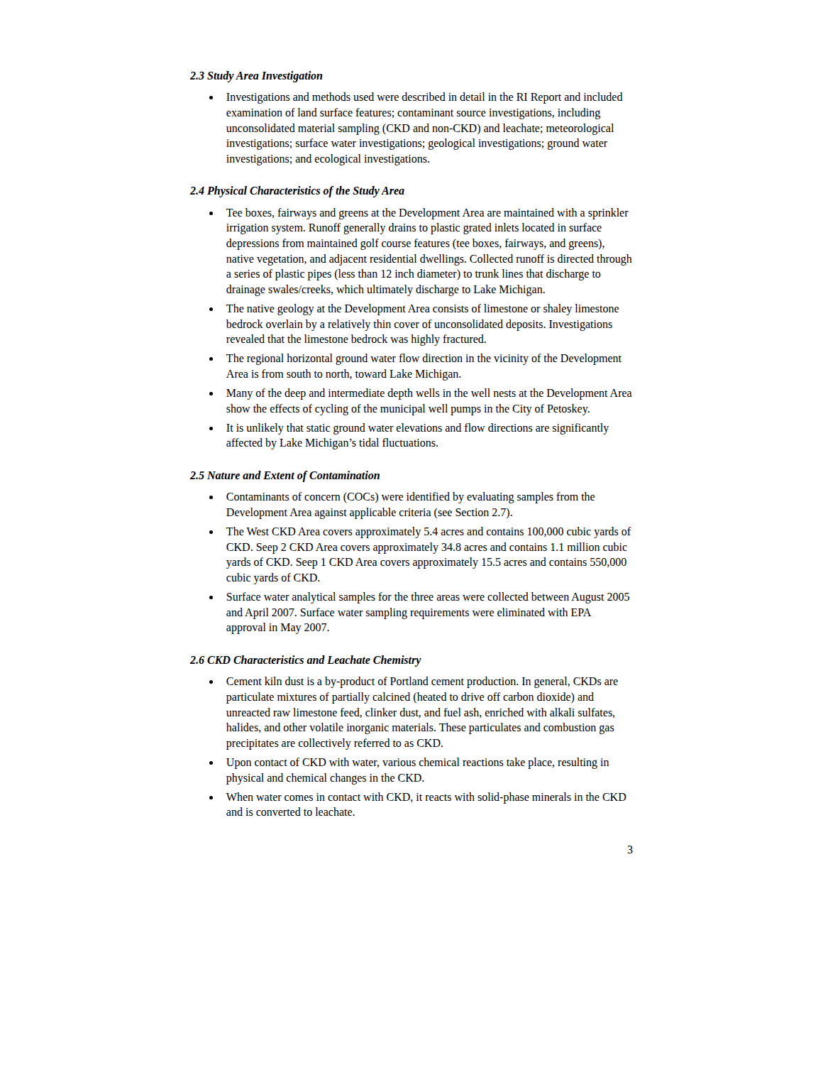2.3 Study Area Investigation
Investigations and methods used were described in detail in the RI Report and included examination of land surface features; contaminant source investigations, including unconsolidated material sampling (CKD and non-CKD) and leachate; meteorological investigations; surface water investigations; geological investigations; ground water investigations; and ecological investigations.
2.4 Physical Characteristics of the Study Area
Tee boxes, fairways and greens at the Development Area are maintained with a sprinkler irrigation system. Runoff generally drains to plastic grated inlets located in surface depressions from maintained golf course features (tee boxes, fairways, and greens), native vegetation, and adjacent residential dwellings. Collected runoff is directed through a series of plastic pipes (less than 12 inch diameter) to trunk lines that discharge to drainage swales/creeks, which ultimately discharge to Lake Michigan.
The native geology at the Development Area consists of limestone or shaley limestone bedrock overlain by a relatively thin cover of unconsolidated deposits. Investigations revealed that the limestone bedrock was highly fractured.
The regional horizontal ground water flow direction in the vicinity of the Development Area is from south to north, toward Lake Michigan.
Many of the deep and intermediate depth wells in the well nests at the Development Area show the effects of cycling of the municipal well pumps in the City of Petoskey.
It is unlikely that static ground water elevations and flow directions are significantly affected by Lake Michigan’s tidal fluctuations.
2.5 Nature and Extent of Contamination
Contaminants of concern (COCs) were identified by evaluating samples from the Development Area against applicable criteria (see Section 2.7).
The West CKD Area covers approximately 5.4 acres and contains 100,000 cubic yards of CKD. Seep 2 CKD Area covers approximately 34.8 acres and contains 1.1 million cubic yards of CKD. Seep 1 CKD Area covers approximately 15.5 acres and contains 550,000 cubic yards of CKD.
Surface water analytical samples for the three areas were collected between August 2005 and April 2007. Surface water sampling requirements were eliminated with EPA approval in May 2007.
2.6 CKD Characteristics and Leachate Chemistry
Cement kiln dust is a by-product of Portland cement production. In general, CKDs are particulate mixtures of partially calcined (heated to drive off carbon dioxide) and unreacted raw limestone feed, clinker dust, and fuel ash, enriched with alkali sulfates, halides, and other volatile inorganic materials. These particulates and combustion gas precipitates are collectively referred to as CKD.
Upon contact of CKD with water, various chemical reactions take place, resulting in physical and chemical changes in the CKD.
When water comes in contact with CKD, it reacts with solid-phase minerals in the CKD and is converted to leachate.
3